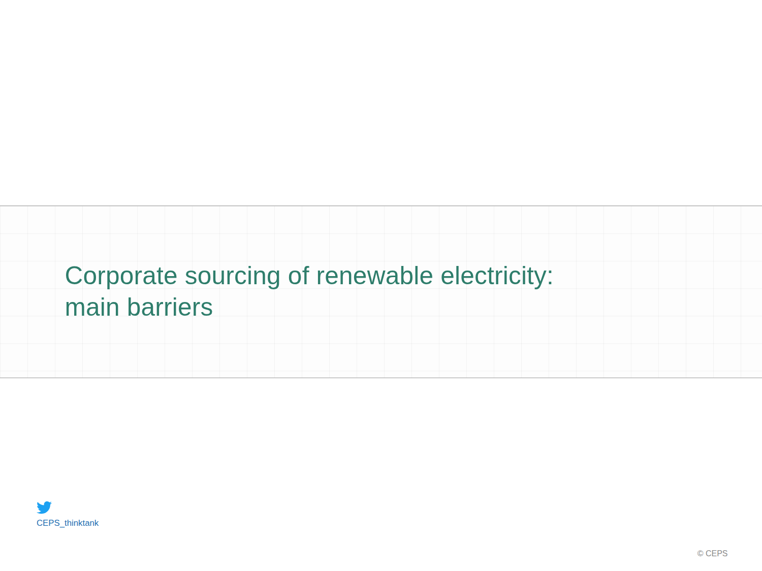Corporate sourcing of renewable electricity:
main barriers
CEPS_thinktank
© CEPS